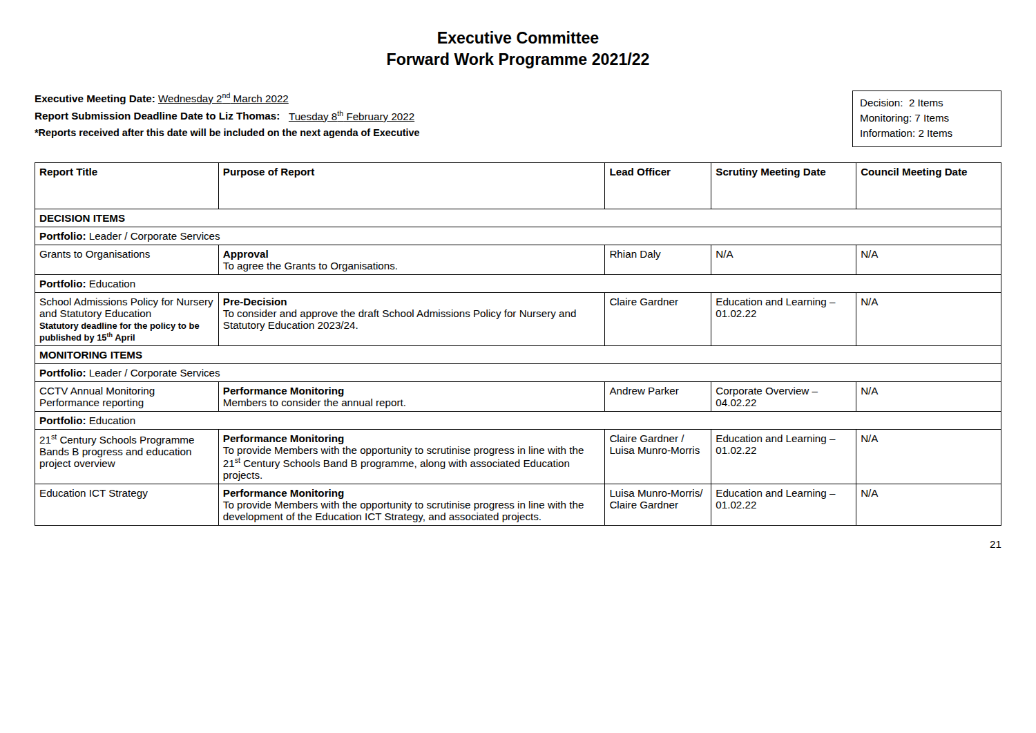Executive Committee
Forward Work Programme 2021/22
Executive Meeting Date: Wednesday 2nd March 2022
Report Submission Deadline Date to Liz Thomas: Tuesday 8th February 2022
*Reports received after this date will be included on the next agenda of Executive
Decision: 2 Items
Monitoring: 7 Items
Information: 2 Items
| Report Title | Purpose of Report | Lead Officer | Scrutiny Meeting Date | Council Meeting Date |
| --- | --- | --- | --- | --- |
| DECISION ITEMS |
| Portfolio: Leader / Corporate Services |
| Grants to Organisations | Approval To agree the Grants to Organisations. | Rhian Daly | N/A | N/A |
| Portfolio: Education |
| School Admissions Policy for Nursery and Statutory Education Statutory deadline for the policy to be published by 15 th April | Pre-Decision To consider and approve the draft School Admissions Policy for Nursery and Statutory Education 2023/24. | Claire Gardner | Education and Learning – 01.02.22 | N/A |
| MONITORING ITEMS |
| Portfolio: Leader / Corporate Services |
| CCTV Annual Monitoring Performance reporting | Performance Monitoring Members to consider the annual report. | Andrew Parker | Corporate Overview – 04.02.22 | N/A |
| Portfolio: Education |
| 21 st Century Schools Programme Bands B progress and education project overview | Performance Monitoring To provide Members with the opportunity to scrutinise progress in line with the 21 st Century Schools Band B programme, along with associated Education projects. | Claire Gardner / Luisa Munro-Morris | Education and Learning – 01.02.22 | N/A |
| Education ICT Strategy | Performance Monitoring To provide Members with the opportunity to scrutinise progress in line with the development of the Education ICT Strategy, and associated projects. | Luisa Munro-Morris/ Claire Gardner | Education and Learning – 01.02.22 | N/A |
21